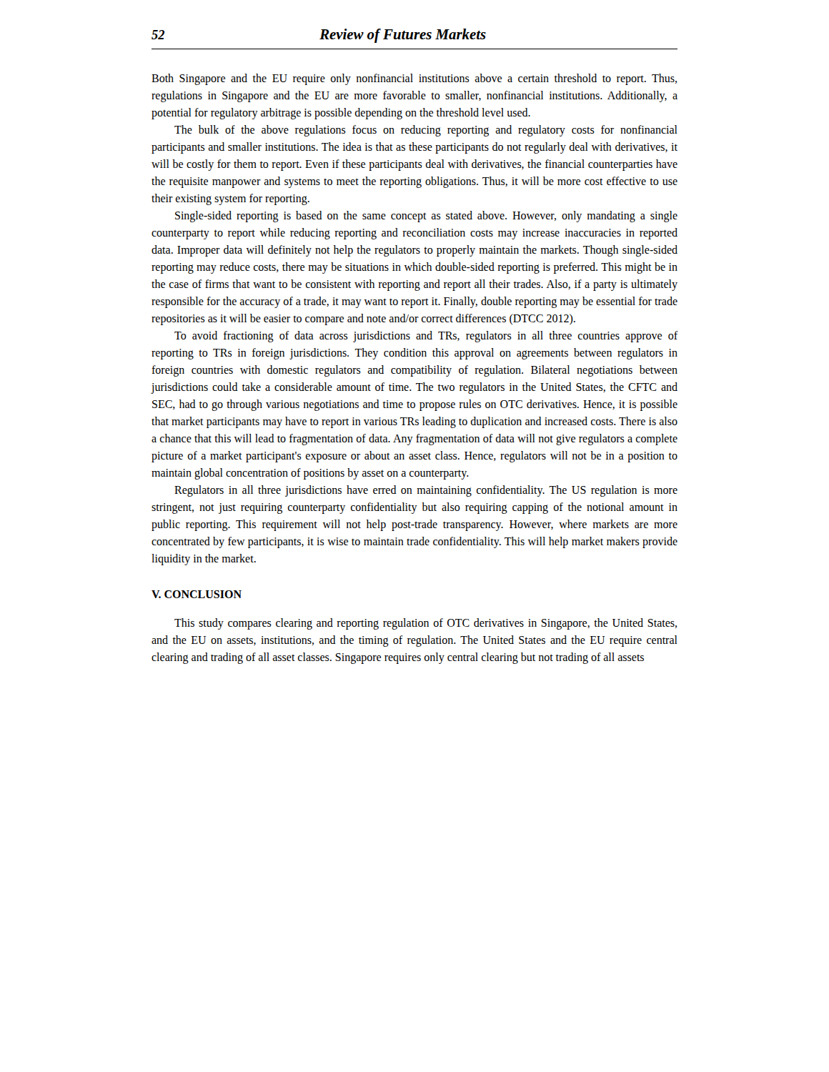52 Review of Futures Markets
Both Singapore and the EU require only nonfinancial institutions above a certain threshold to report. Thus, regulations in Singapore and the EU are more favorable to smaller, nonfinancial institutions. Additionally, a potential for regulatory arbitrage is possible depending on the threshold level used.
The bulk of the above regulations focus on reducing reporting and regulatory costs for nonfinancial participants and smaller institutions. The idea is that as these participants do not regularly deal with derivatives, it will be costly for them to report. Even if these participants deal with derivatives, the financial counterparties have the requisite manpower and systems to meet the reporting obligations. Thus, it will be more cost effective to use their existing system for reporting.
Single-sided reporting is based on the same concept as stated above. However, only mandating a single counterparty to report while reducing reporting and reconciliation costs may increase inaccuracies in reported data. Improper data will definitely not help the regulators to properly maintain the markets. Though single-sided reporting may reduce costs, there may be situations in which double-sided reporting is preferred. This might be in the case of firms that want to be consistent with reporting and report all their trades. Also, if a party is ultimately responsible for the accuracy of a trade, it may want to report it. Finally, double reporting may be essential for trade repositories as it will be easier to compare and note and/or correct differences (DTCC 2012).
To avoid fractioning of data across jurisdictions and TRs, regulators in all three countries approve of reporting to TRs in foreign jurisdictions. They condition this approval on agreements between regulators in foreign countries with domestic regulators and compatibility of regulation. Bilateral negotiations between jurisdictions could take a considerable amount of time. The two regulators in the United States, the CFTC and SEC, had to go through various negotiations and time to propose rules on OTC derivatives. Hence, it is possible that market participants may have to report in various TRs leading to duplication and increased costs. There is also a chance that this will lead to fragmentation of data. Any fragmentation of data will not give regulators a complete picture of a market participant's exposure or about an asset class. Hence, regulators will not be in a position to maintain global concentration of positions by asset on a counterparty.
Regulators in all three jurisdictions have erred on maintaining confidentiality. The US regulation is more stringent, not just requiring counterparty confidentiality but also requiring capping of the notional amount in public reporting. This requirement will not help post-trade transparency. However, where markets are more concentrated by few participants, it is wise to maintain trade confidentiality. This will help market makers provide liquidity in the market.
V. CONCLUSION
This study compares clearing and reporting regulation of OTC derivatives in Singapore, the United States, and the EU on assets, institutions, and the timing of regulation. The United States and the EU require central clearing and trading of all asset classes. Singapore requires only central clearing but not trading of all assets